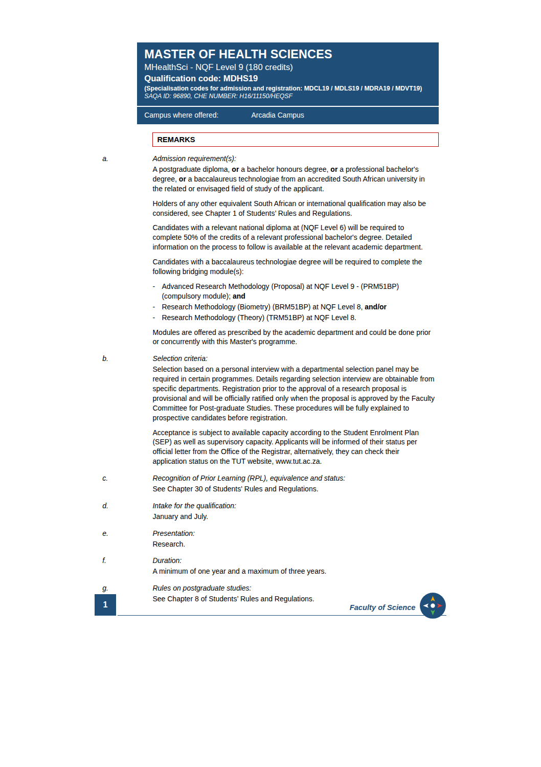MASTER OF HEALTH SCIENCES
MHealthSci - NQF Level 9 (180 credits)
Qualification code: MDHS19
(Specialisation codes for admission and registration: MDCL19 / MDLS19 / MDRA19 / MDVT19)
SAQA ID: 96890, CHE NUMBER: H16/11150/HEQSF
Campus where offered: Arcadia Campus
REMARKS
a.
Admission requirement(s):
A postgraduate diploma, or a bachelor honours degree, or a professional bachelor's degree, or a baccalaureus technologiae from an accredited South African university in the related or envisaged field of study of the applicant.
Holders of any other equivalent South African or international qualification may also be considered, see Chapter 1 of Students’ Rules and Regulations.
Candidates with a relevant national diploma at (NQF Level 6) will be required to complete 50% of the credits of a relevant professional bachelor's degree. Detailed information on the process to follow is available at the relevant academic department.
Candidates with a baccalaureus technologiae degree will be required to complete the following bridging module(s):
Advanced Research Methodology (Proposal) at NQF Level 9 - (PRM51BP) (compulsory module); and
Research Methodology (Biometry) (BRM51BP) at NQF Level 8, and/or
Research Methodology (Theory) (TRM51BP) at NQF Level 8.
Modules are offered as prescribed by the academic department and could be done prior or concurrently with this Master's programme.
b.
Selection criteria:
Selection based on a personal interview with a departmental selection panel may be required in certain programmes. Details regarding selection interview are obtainable from specific departments. Registration prior to the approval of a research proposal is provisional and will be officially ratified only when the proposal is approved by the Faculty Committee for Post-graduate Studies. These procedures will be fully explained to prospective candidates before registration.
Acceptance is subject to available capacity according to the Student Enrolment Plan (SEP) as well as supervisory capacity. Applicants will be informed of their status per official letter from the Office of the Registrar, alternatively, they can check their application status on the TUT website, www.tut.ac.za.
c.
Recognition of Prior Learning (RPL), equivalence and status:
See Chapter 30 of Students' Rules and Regulations.
d.
Intake for the qualification:
January and July.
e.
Presentation:
Research.
f.
Duration:
A minimum of one year and a maximum of three years.
g.
Rules on postgraduate studies:
See Chapter 8 of Students’ Rules and Regulations.
1
Faculty of Science